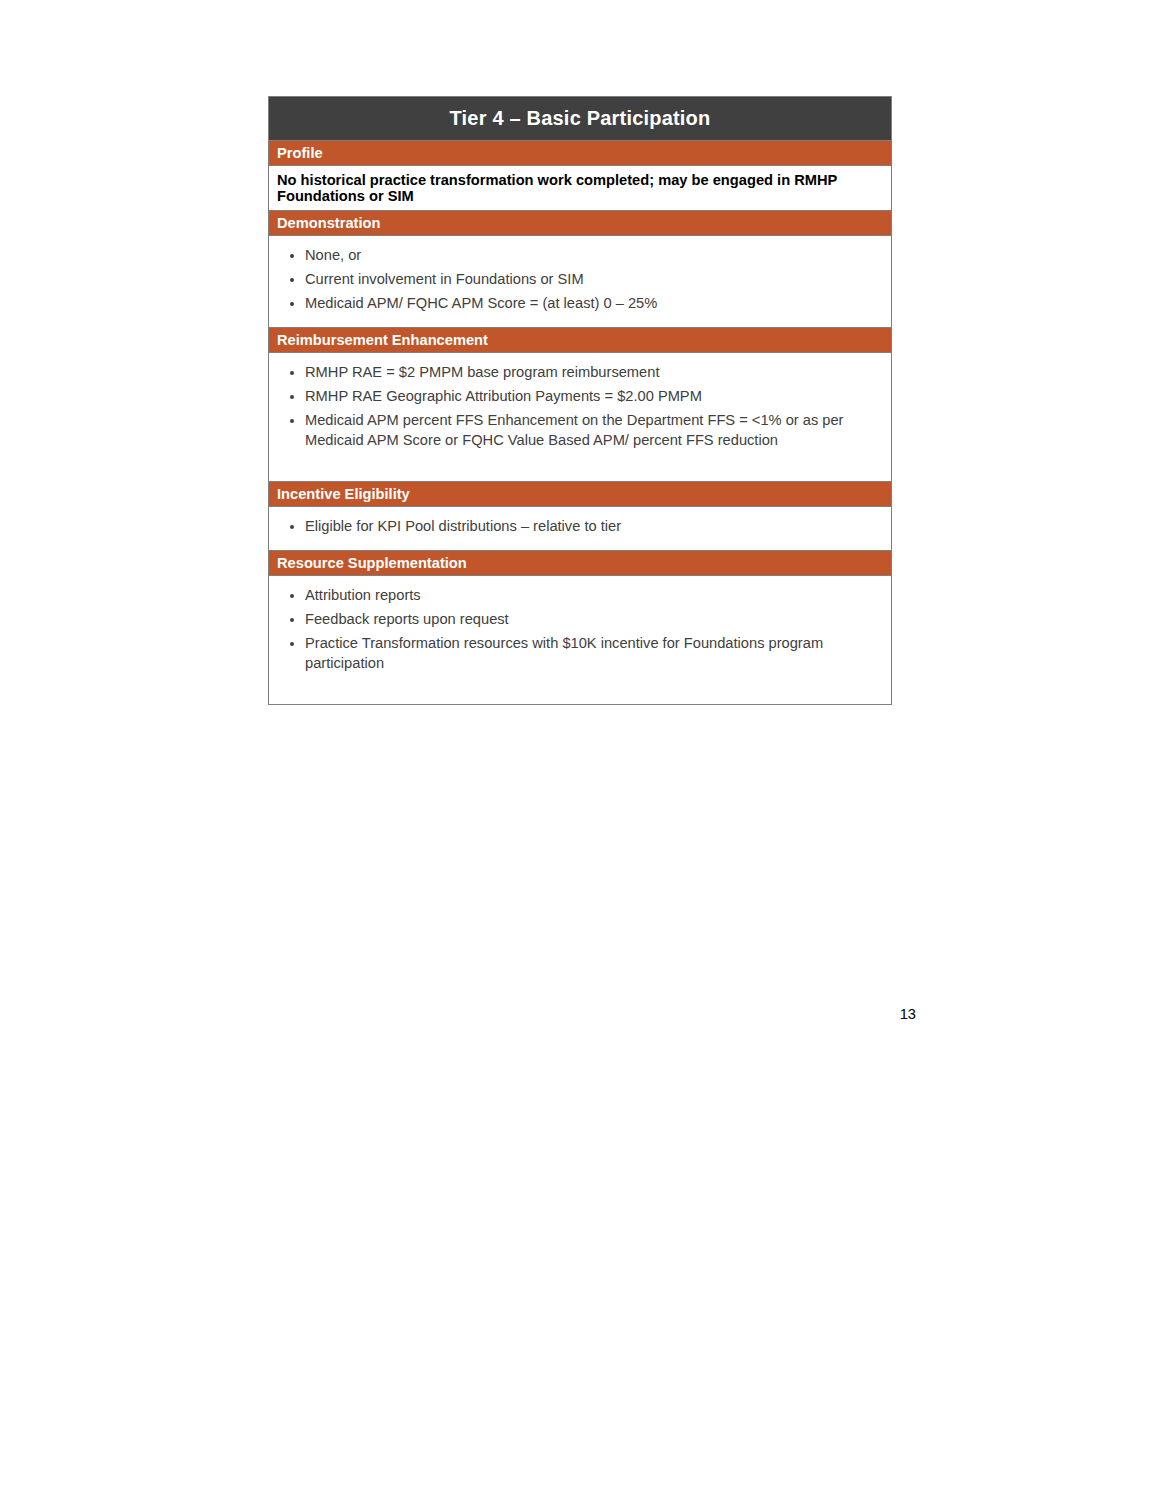| Tier 4 – Basic Participation |
| Profile |
| No historical practice transformation work completed; may be engaged in RMHP Foundations or SIM |
| Demonstration |
| None, or Current involvement in Foundations or SIM Medicaid APM/ FQHC APM Score = (at least) 0 – 25% |
| Reimbursement Enhancement |
| RMHP RAE = $2 PMPM base program reimbursement RMHP RAE Geographic Attribution Payments = $2.00 PMPM Medicaid APM percent FFS Enhancement on the Department FFS = <1% or as per Medicaid APM Score or FQHC Value Based APM/ percent FFS reduction |
| Incentive Eligibility |
| Eligible for KPI Pool distributions – relative to tier |
| Resource Supplementation |
| Attribution reports Feedback reports upon request Practice Transformation resources with $10K incentive for Foundations program participation |
13